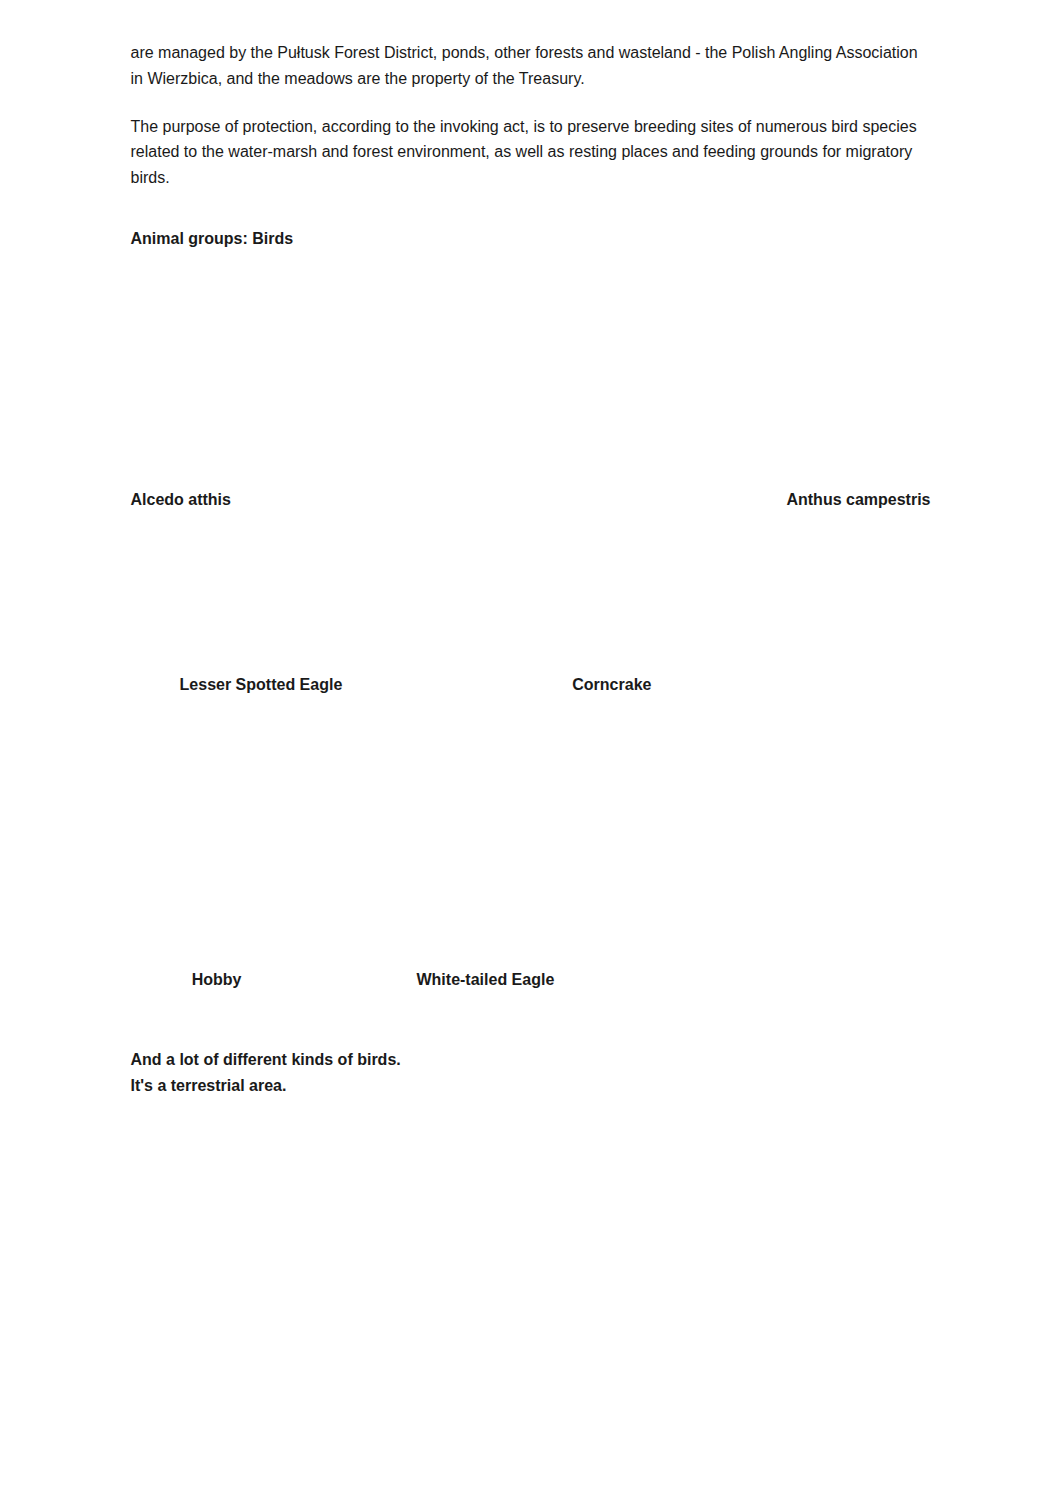are managed by the Pułtusk Forest District, ponds, other forests and wasteland - the Polish Angling Association in Wierzbica, and the meadows are the property of the Treasury.
The purpose of protection, according to the invoking act, is to preserve breeding sites of numerous bird species related to the water-marsh and forest environment, as well as resting places and feeding grounds for migratory birds.
Animal groups: Birds
Alcedo atthis
Anthus campestris
Lesser Spotted Eagle
Corncrake
Hobby
White-tailed Eagle
And a lot of different kinds of birds.
It's a terrestrial area.